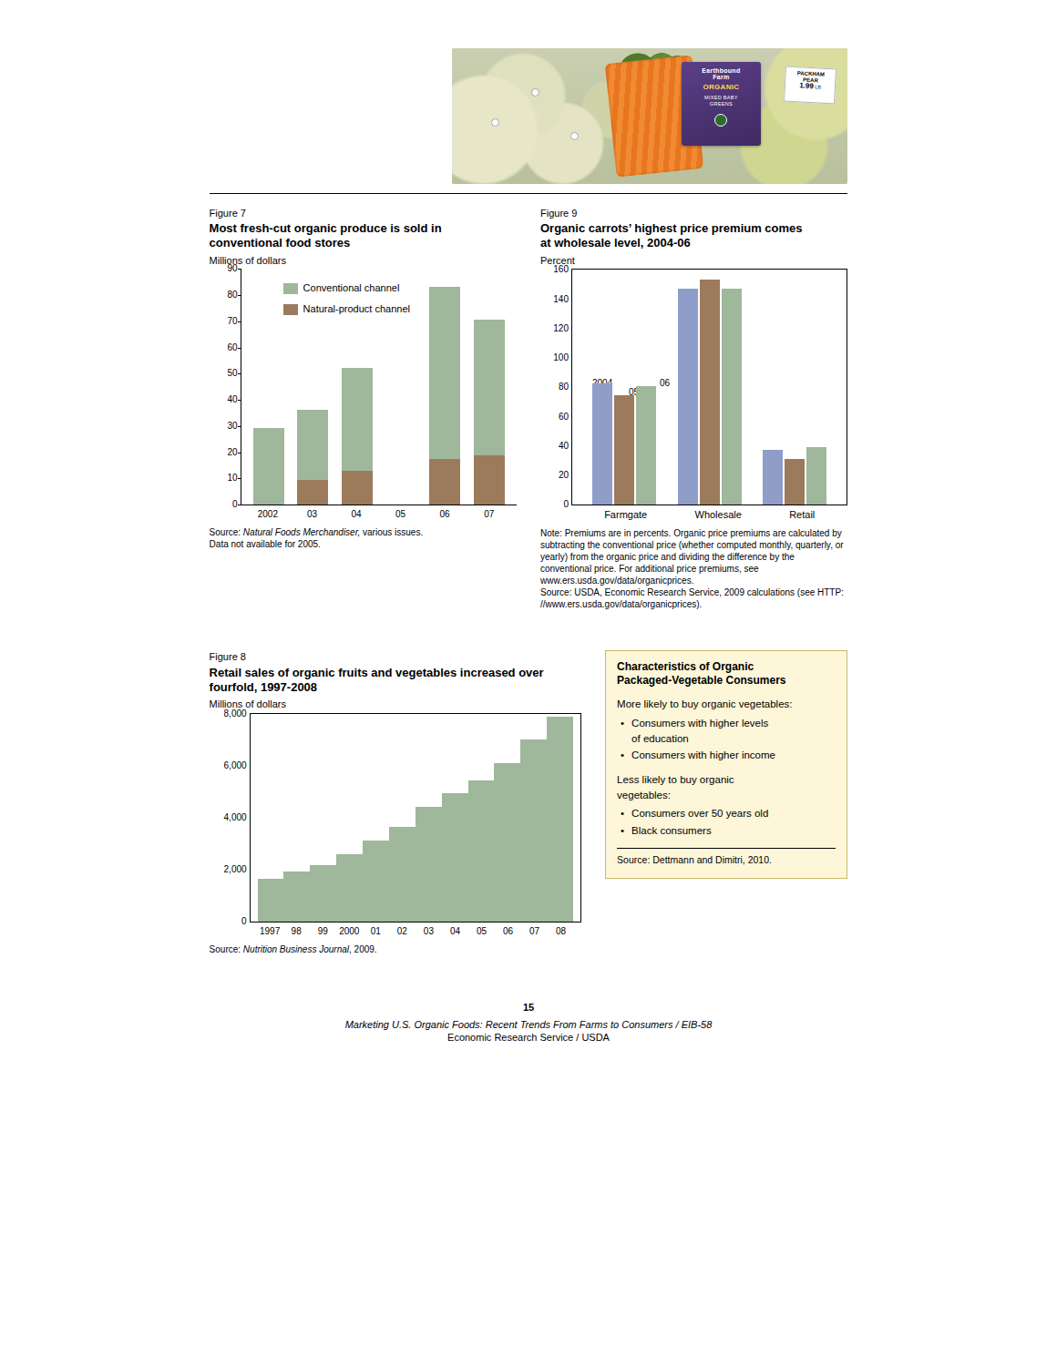Earthbound
Farm
ORGANIC
MIXED BABY
GREENS
PACKHAM PEAR 1.99 LB
Figure 7
Most fresh-cut organic produce is sold in
conventional food stores
Millions of dollars
90 80 70 60 50 40 30 20 10 0
Conventional channel
Natural-product channel
20020304050607
Source: Natural Foods Merchandiser, various issues.
Data not available for 2005.
Figure 9
Organic carrots’ highest price premium comes
at wholesale level, 2004-06
Percent
160 140 120 100 80 60 40 20 0
2004 05 06
Farmgate Wholesale Retail
Note: Premiums are in percents. Organic price premiums are calculated by subtracting the conventional price (whether computed monthly, quarterly, or yearly) from the organic price and dividing the difference by the conventional price. For additional price premiums, see www.ers.usda.gov/data/organicprices.
Source: USDA, Economic Research Service, 2009 calculations (see HTTP:​//www.ers.usda.gov/data/organicprices).
Figure 8
Retail sales of organic fruits and vegetables increased over
fourfold, 1997-2008
Millions of dollars
8,000 6,000 4,000 2,000 0
1997989920000102 030405060708
Source: Nutrition Business Journal, 2009.
Characteristics of Organic
Packaged-Vegetable Consumers
More likely to buy organic vegetables:
Consumers with higher levels
of education
Consumers with higher income
Less likely to buy organic
vegetables:
Consumers over 50 years old
Black consumers
Source: Dettmann and Dimitri, 2010.
15
Marketing U.S. Organic Foods: Recent Trends From Farms to Consumers / EIB-58
Economic Research Service / USDA